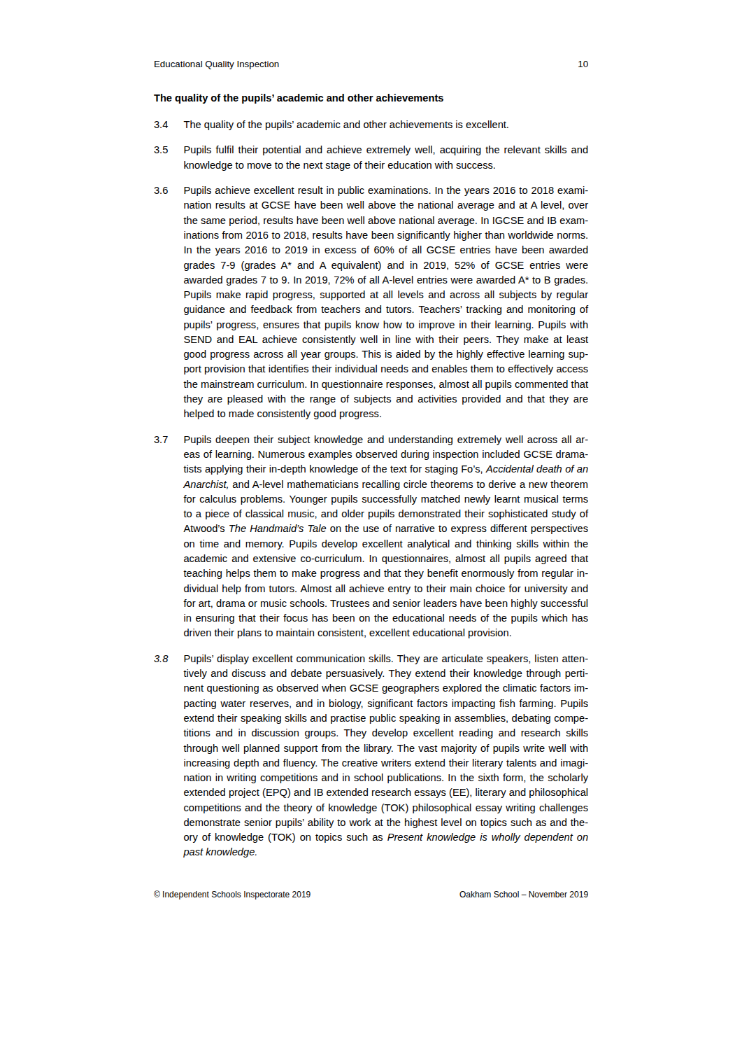Educational Quality Inspection
10
The quality of the pupils’ academic and other achievements
3.4
The quality of the pupils’ academic and other achievements is excellent.
3.5
Pupils fulfil their potential and achieve extremely well, acquiring the relevant skills and knowledge to move to the next stage of their education with success.
3.6
Pupils achieve excellent result in public examinations. In the years 2016 to 2018 examination results at GCSE have been well above the national average and at A level, over the same period, results have been well above national average. In IGCSE and IB examinations from 2016 to 2018, results have been significantly higher than worldwide norms. In the years 2016 to 2019 in excess of 60% of all GCSE entries have been awarded grades 7-9 (grades A* and A equivalent) and in 2019, 52% of GCSE entries were awarded grades 7 to 9. In 2019, 72% of all A-level entries were awarded A* to B grades. Pupils make rapid progress, supported at all levels and across all subjects by regular guidance and feedback from teachers and tutors. Teachers’ tracking and monitoring of pupils’ progress, ensures that pupils know how to improve in their learning. Pupils with SEND and EAL achieve consistently well in line with their peers. They make at least good progress across all year groups. This is aided by the highly effective learning support provision that identifies their individual needs and enables them to effectively access the mainstream curriculum. In questionnaire responses, almost all pupils commented that they are pleased with the range of subjects and activities provided and that they are helped to made consistently good progress.
3.7
Pupils deepen their subject knowledge and understanding extremely well across all areas of learning. Numerous examples observed during inspection included GCSE dramatists applying their in-depth knowledge of the text for staging Fo’s, Accidental death of an Anarchist, and A-level mathematicians recalling circle theorems to derive a new theorem for calculus problems. Younger pupils successfully matched newly learnt musical terms to a piece of classical music, and older pupils demonstrated their sophisticated study of Atwood’s The Handmaid’s Tale on the use of narrative to express different perspectives on time and memory. Pupils develop excellent analytical and thinking skills within the academic and extensive co-curriculum. In questionnaires, almost all pupils agreed that teaching helps them to make progress and that they benefit enormously from regular individual help from tutors. Almost all achieve entry to their main choice for university and for art, drama or music schools. Trustees and senior leaders have been highly successful in ensuring that their focus has been on the educational needs of the pupils which has driven their plans to maintain consistent, excellent educational provision.
3.8
Pupils’ display excellent communication skills. They are articulate speakers, listen attentively and discuss and debate persuasively. They extend their knowledge through pertinent questioning as observed when GCSE geographers explored the climatic factors impacting water reserves, and in biology, significant factors impacting fish farming. Pupils extend their speaking skills and practise public speaking in assemblies, debating competitions and in discussion groups. They develop excellent reading and research skills through well planned support from the library. The vast majority of pupils write well with increasing depth and fluency. The creative writers extend their literary talents and imagination in writing competitions and in school publications. In the sixth form, the scholarly extended project (EPQ) and IB extended research essays (EE), literary and philosophical competitions and the theory of knowledge (TOK) philosophical essay writing challenges demonstrate senior pupils’ ability to work at the highest level on topics such as and theory of knowledge (TOK) on topics such as Present knowledge is wholly dependent on past knowledge.
© Independent Schools Inspectorate 2019
Oakham School – November 2019